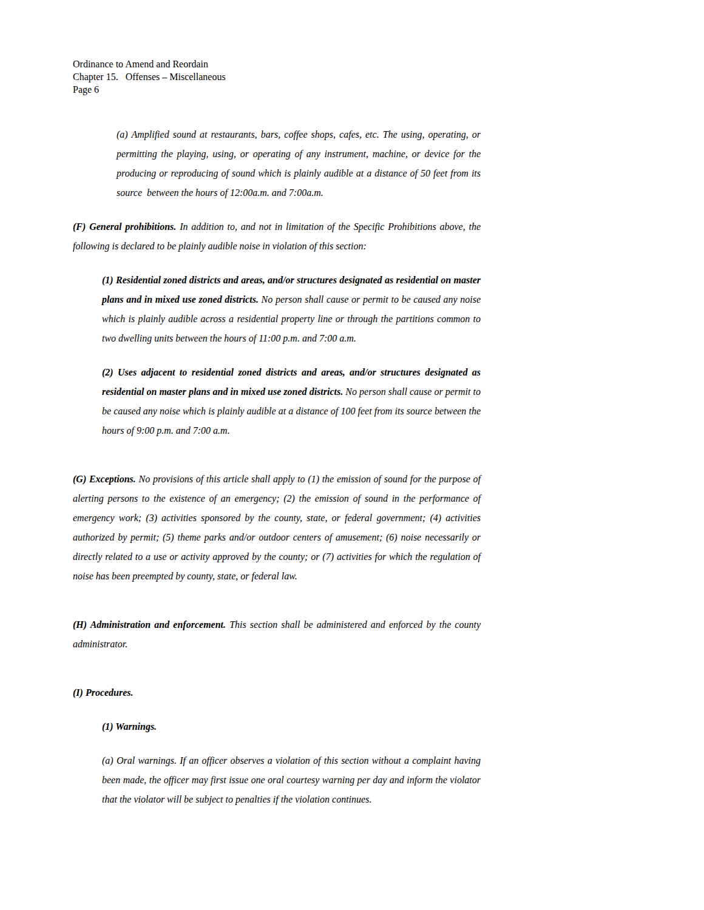Ordinance to Amend and Reordain
Chapter 15. Offenses – Miscellaneous
Page 6
(a) Amplified sound at restaurants, bars, coffee shops, cafes, etc. The using, operating, or permitting the playing, using, or operating of any instrument, machine, or device for the producing or reproducing of sound which is plainly audible at a distance of 50 feet from its source between the hours of 12:00a.m. and 7:00a.m.
(F) General prohibitions. In addition to, and not in limitation of the Specific Prohibitions above, the following is declared to be plainly audible noise in violation of this section:
(1) Residential zoned districts and areas, and/or structures designated as residential on master plans and in mixed use zoned districts. No person shall cause or permit to be caused any noise which is plainly audible across a residential property line or through the partitions common to two dwelling units between the hours of 11:00 p.m. and 7:00 a.m.
(2) Uses adjacent to residential zoned districts and areas, and/or structures designated as residential on master plans and in mixed use zoned districts. No person shall cause or permit to be caused any noise which is plainly audible at a distance of 100 feet from its source between the hours of 9:00 p.m. and 7:00 a.m.
(G) Exceptions. No provisions of this article shall apply to (1) the emission of sound for the purpose of alerting persons to the existence of an emergency; (2) the emission of sound in the performance of emergency work; (3) activities sponsored by the county, state, or federal government; (4) activities authorized by permit; (5) theme parks and/or outdoor centers of amusement; (6) noise necessarily or directly related to a use or activity approved by the county; or (7) activities for which the regulation of noise has been preempted by county, state, or federal law.
(H) Administration and enforcement. This section shall be administered and enforced by the county administrator.
(I) Procedures.
(1) Warnings.
(a) Oral warnings. If an officer observes a violation of this section without a complaint having been made, the officer may first issue one oral courtesy warning per day and inform the violator that the violator will be subject to penalties if the violation continues.